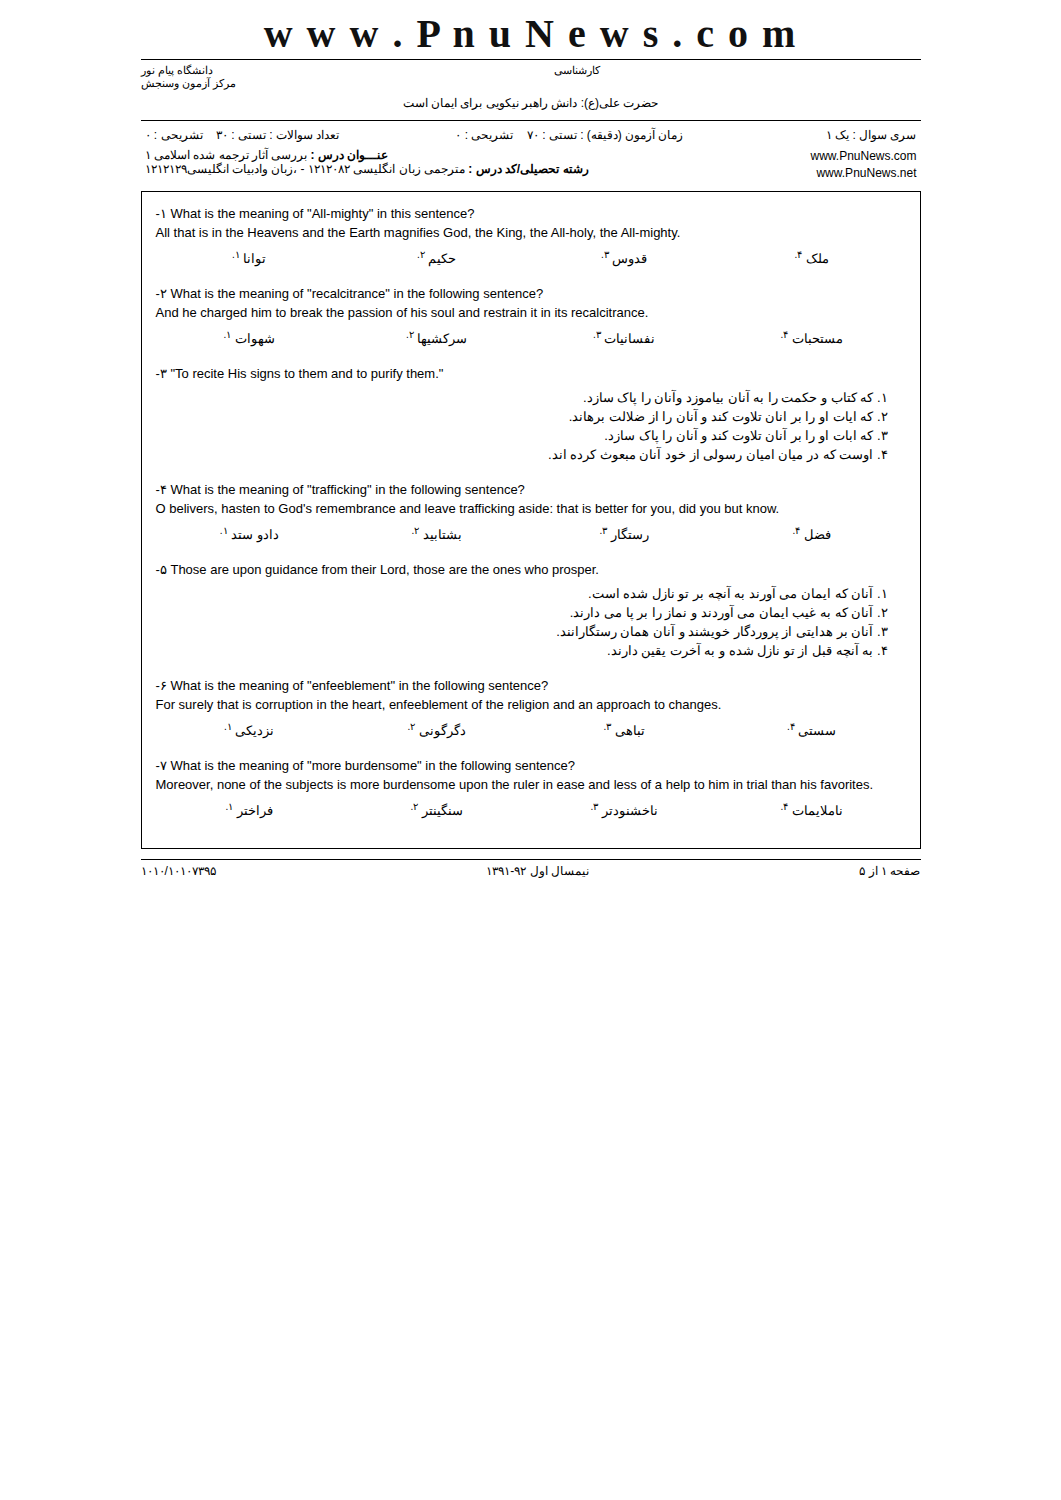w w w . P n u N e w s . c o m
کارشناسی
دانشگاه پیام نور
مرکز آزمون وسنجش
حضرت علی(ع): دانش راهبر نیکویی برای ایمان است
| سری سوال : یک ۱ | زمان آزمون (دقیقه) : تستی : ۷۰ تشریحی : ۰ | تعداد سوالات : تستی : ۳۰ تشریحی : ۰ |
| www.PnuNews.com www.PnuNews.net | عنـــوان درس : بررسی آثار ترجمه شده اسلامی ۱ رشته تحصیلی/کد درس : مترجمی زبان انگلیسی ۱۲۱۲۰۸۲ - ،زبان وادبیات انگلیسی۱۲۱۲۱۲۹ |
-۱ What is the meaning of "All-mighty" in this sentence?
All that is in the Heavens and the Earth magnifies God, the King, the All-holy, the All-mighty.
ملک ۴. قدوس ۳. حکیم ۲. توانا ۱.
-۲ What is the meaning of "recalcitrance" in the following sentence?
And he charged him to break the passion of his soul and restrain it in its recalcitrance.
مستحبات ۴. نفسانیات ۳. سرکشیها ۲. شهوات ۱.
-۳ "To recite His signs to them and to purify them."
۱. که کتاب و حکمت را به آنان بیاموزد وآنان را پاک سازد.
۲. که ایات او را بر انان تلاوت کند و آنان را از ضلالت برهاند.
۳. که ابات او را بر آنان تلاوت کند و آنان را پاک سازد.
۴. اوست که در میان امیان رسولی از خود آنان مبعوث کرده اند.
-۴ What is the meaning of "trafficking" in the following sentence?
O belivers, hasten to God's remembrance and leave trafficking aside: that is better for you, did you but know.
فضل ۴. رستگار ۳. بشتابید ۲. دادو ستد ۱.
-۵ Those are upon guidance from their Lord, those are the ones who prosper.
۱. آنان که ایمان می آورند به آنچه بر تو نازل شده است.
۲. آنان که به غیب ایمان می آوردند و نماز را بر پا می دارند.
۳. آنان بر هدایتی از پروردگار خویشند و آنان همان رستگارانند.
۴. به آنچه قبل از تو نازل شده و به آخرت یقین دارند.
-۶ What is the meaning of "enfeeblement" in the following sentence?
For surely that is corruption in the heart, enfeeblement of the religion and an approach to changes.
سستی ۴. تباهی ۳. دگرگونی ۲. نزدیکی ۱.
-۷ What is the meaning of "more burdensome" in the following sentence?
Moreover, none of the subjects is more burdensome upon the ruler in ease and less of a help to him in trial than his favorites.
ناملایمات ۴. ناخشنودتر ۳. سنگینتر ۲. فراختر ۱.
صفحه ۱ از ۵
نیمسال اول ۹۲-۱۳۹۱
۱۰۱۰/۱۰۱۰۷۳۹۵